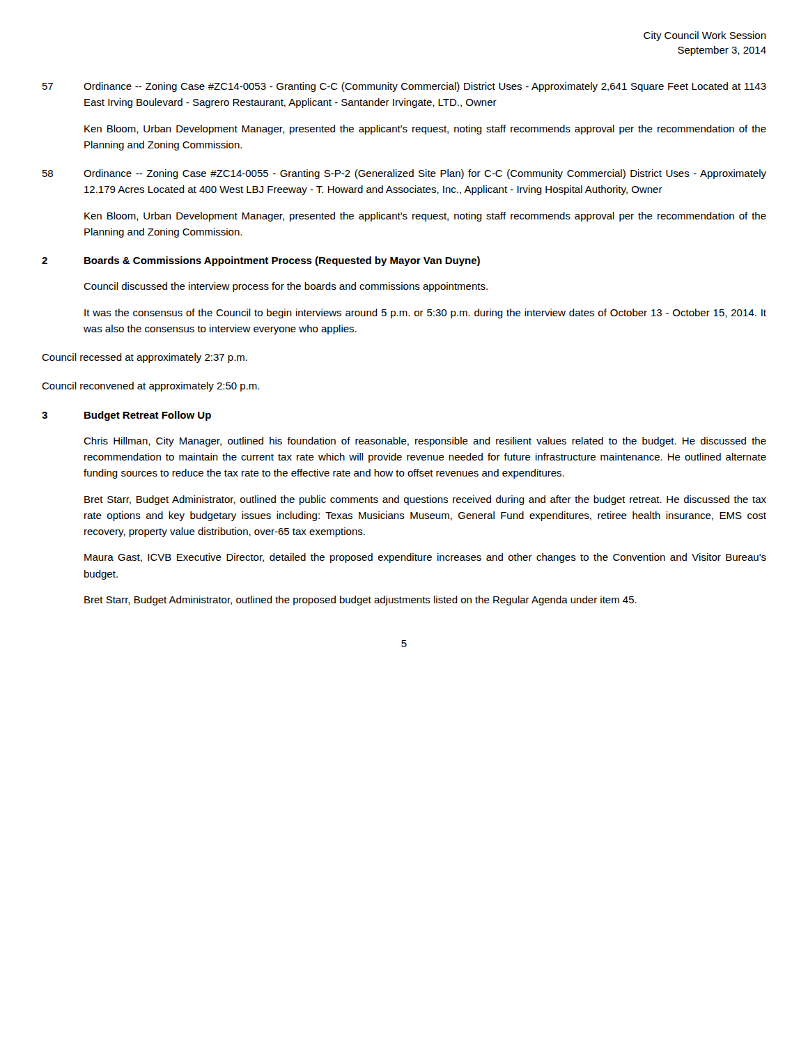City Council Work Session
September 3, 2014
57
Ordinance -- Zoning Case #ZC14-0053 - Granting C-C (Community Commercial) District Uses - Approximately 2,641 Square Feet Located at 1143 East Irving Boulevard - Sagrero Restaurant, Applicant - Santander Irvingate, LTD., Owner
Ken Bloom, Urban Development Manager, presented the applicant's request, noting staff recommends approval per the recommendation of the Planning and Zoning Commission.
58
Ordinance -- Zoning Case #ZC14-0055 - Granting S-P-2 (Generalized Site Plan) for C-C (Community Commercial) District Uses - Approximately 12.179 Acres Located at 400 West LBJ Freeway - T. Howard and Associates, Inc., Applicant - Irving Hospital Authority, Owner
Ken Bloom, Urban Development Manager, presented the applicant's request, noting staff recommends approval per the recommendation of the Planning and Zoning Commission.
2
Boards & Commissions Appointment Process (Requested by Mayor Van Duyne)
Council discussed the interview process for the boards and commissions appointments.
It was the consensus of the Council to begin interviews around 5 p.m. or 5:30 p.m. during the interview dates of October 13 - October 15, 2014. It was also the consensus to interview everyone who applies.
Council recessed at approximately 2:37 p.m.
Council reconvened at approximately 2:50 p.m.
3
Budget Retreat Follow Up
Chris Hillman, City Manager, outlined his foundation of reasonable, responsible and resilient values related to the budget. He discussed the recommendation to maintain the current tax rate which will provide revenue needed for future infrastructure maintenance. He outlined alternate funding sources to reduce the tax rate to the effective rate and how to offset revenues and expenditures.
Bret Starr, Budget Administrator, outlined the public comments and questions received during and after the budget retreat. He discussed the tax rate options and key budgetary issues including: Texas Musicians Museum, General Fund expenditures, retiree health insurance, EMS cost recovery, property value distribution, over-65 tax exemptions.
Maura Gast, ICVB Executive Director, detailed the proposed expenditure increases and other changes to the Convention and Visitor Bureau's budget.
Bret Starr, Budget Administrator, outlined the proposed budget adjustments listed on the Regular Agenda under item 45.
5